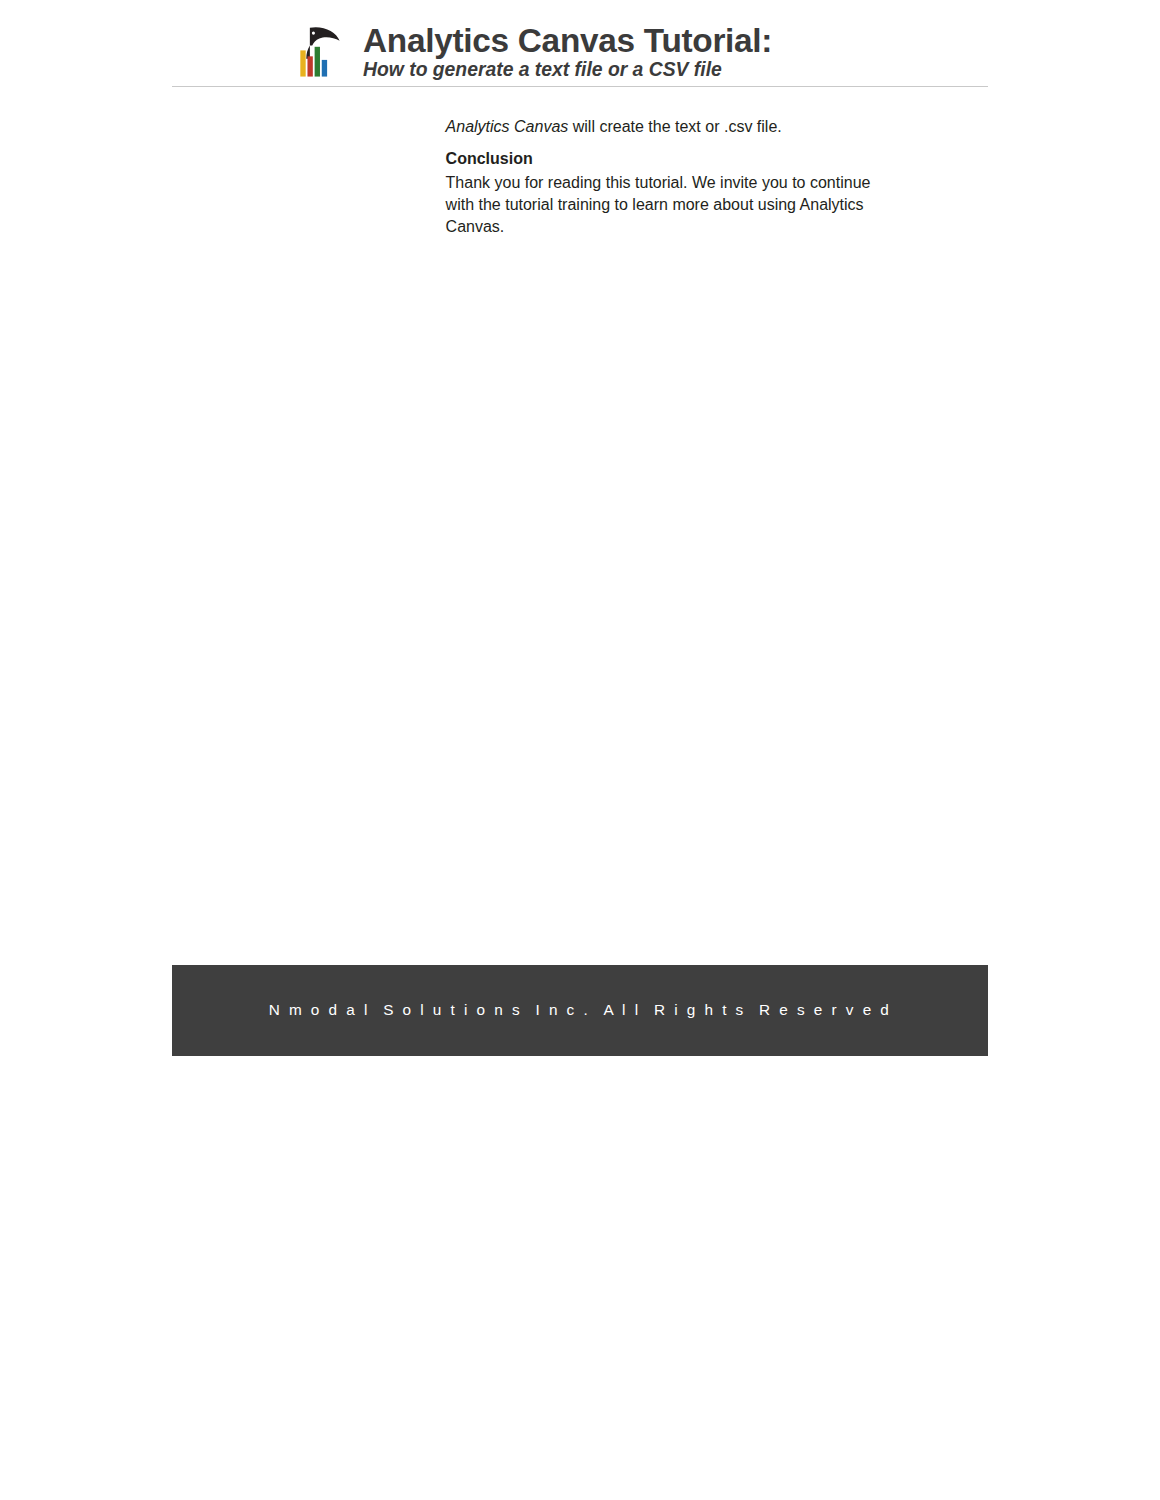Analytics Canvas Tutorial:
How to generate a text file or a CSV file
Analytics Canvas will create the text or .csv file.
Conclusion
Thank you for reading this tutorial. We invite you to continue with the tutorial training to learn more about using Analytics Canvas.
N m o d a l S o l u t i o n s I n c . A l l R i g h t s R e s e r v e d